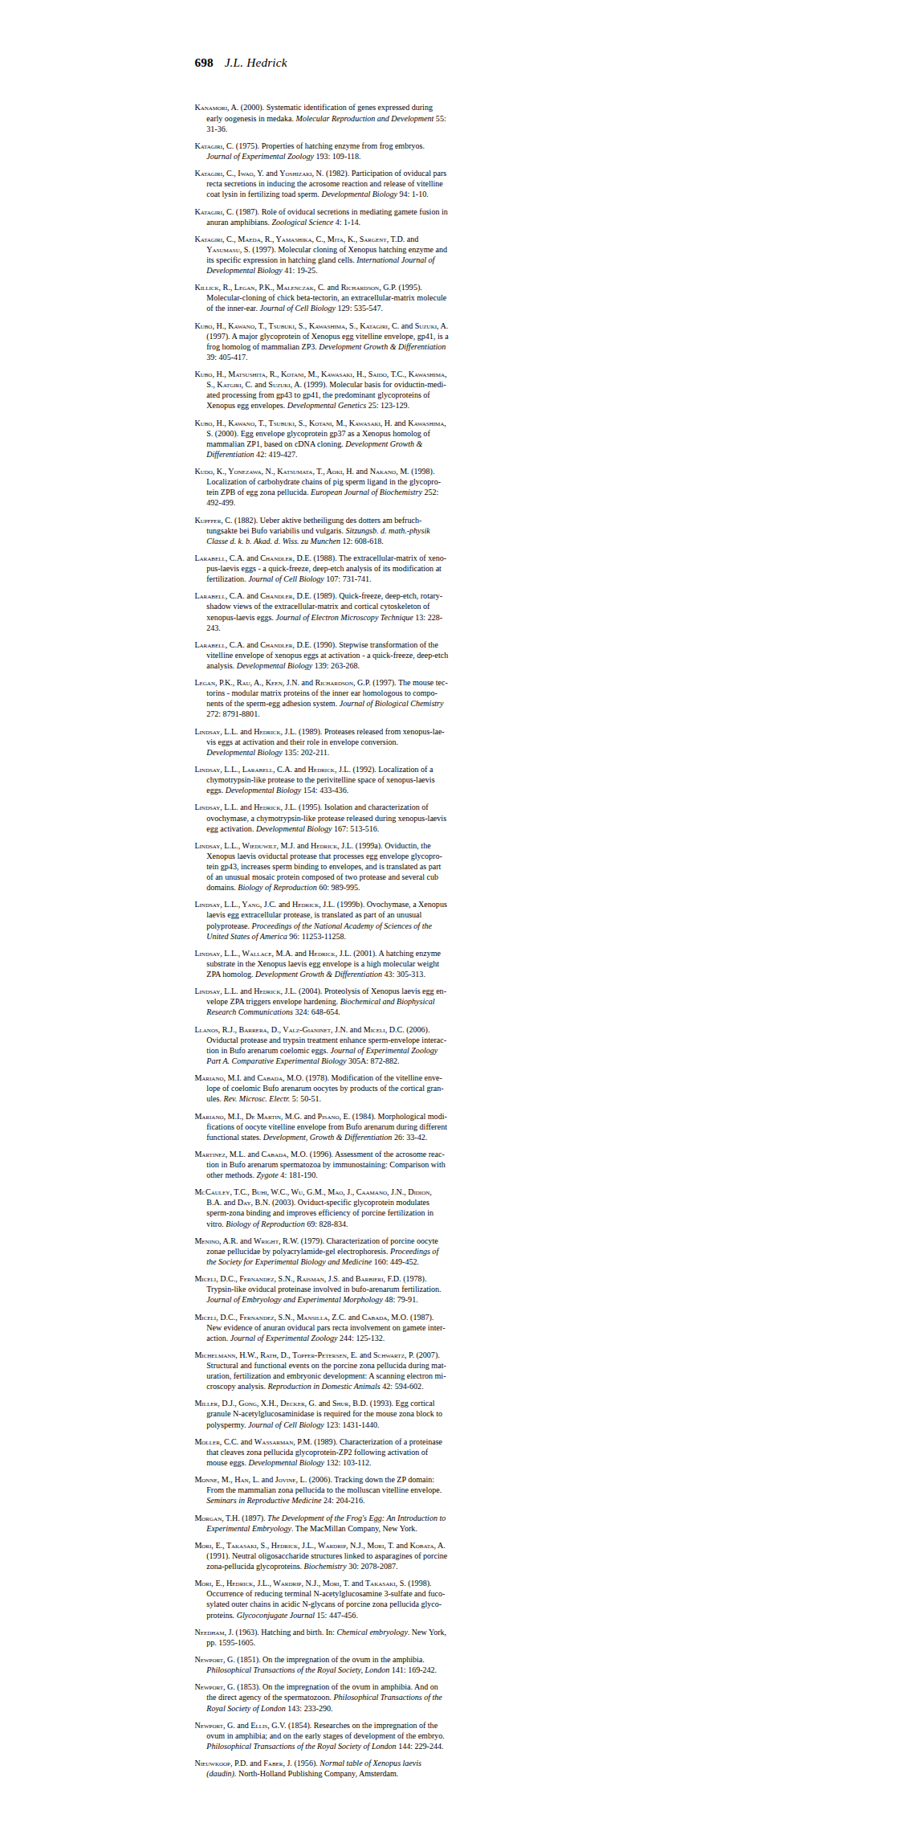698 J.L. Hedrick
Kanamori, A. (2000). Systematic identification of genes expressed during early oogenesis in medaka. Molecular Reproduction and Development 55: 31-36.
Katagiri, C. (1975). Properties of hatching enzyme from frog embryos. Journal of Experimental Zoology 193: 109-118.
Katagiri, C., Iwao, Y. and Yoshizaki, N. (1982). Participation of oviducal pars recta secretions in inducing the acrosome reaction and release of vitelline coat lysin in fertilizing toad sperm. Developmental Biology 94: 1-10.
Katagiri, C. (1987). Role of oviducal secretions in mediating gamete fusion in anuran amphibians. Zoological Science 4: 1-14.
Katagiri, C., Maeda, R., Yamashika, C., Mita, K., Sargent, T.D. and Yasumasu, S. (1997). Molecular cloning of Xenopus hatching enzyme and its specific expression in hatching gland cells. International Journal of Developmental Biology 41: 19-25.
Killick, R., Legan, P.K., Malenczak, C. and Richardson, G.P. (1995). Molecular-cloning of chick beta-tectorin, an extracellular-matrix molecule of the inner-ear. Journal of Cell Biology 129: 535-547.
Kubo, H., Kawano, T., Tsubuki, S., Kawashima, S., Katagiri, C. and Suzuki, A. (1997). A major glycoprotein of Xenopus egg vitelline envelope, gp41, is a frog homolog of mammalian ZP3. Development Growth & Differentiation 39: 405-417.
Kubo, H., Matsushita, R., Kotani, M., Kawasaki, H., Saido, T.C., Kawashima, S., Katgiri, C. and Suzuki, A. (1999). Molecular basis for oviductin-mediated processing from gp43 to gp41, the predominant glycoproteins of Xenopus egg envelopes. Developmental Genetics 25: 123-129.
Kubo, H., Kawano, T., Tsubuki, S., Kotani, M., Kawasaki, H. and Kawashima, S. (2000). Egg envelope glycoprotein gp37 as a Xenopus homolog of mammalian ZP1, based on cDNA cloning. Development Growth & Differentiation 42: 419-427.
Kudo, K., Yonezawa, N., Katsumata, T., Aoki, H. and Nakano, M. (1998). Localization of carbohydrate chains of pig sperm ligand in the glycoprotein ZPB of egg zona pellucida. European Journal of Biochemistry 252: 492-499.
Kupffer, C. (1882). Ueber aktive betheiligung des dotters am befruchtungsakte bei Bufo variabilis und vulgaris. Sitzungsb. d. math.-physik Classe d. k. b. Akad. d. Wiss. zu Munchen 12: 608-618.
Larabell, C.A. and Chandler, D.E. (1988). The extracellular-matrix of xenopus-laevis eggs - a quick-freeze, deep-etch analysis of its modification at fertilization. Journal of Cell Biology 107: 731-741.
Larabell, C.A. and Chandler, D.E. (1989). Quick-freeze, deep-etch, rotary-shadow views of the extracellular-matrix and cortical cytoskeleton of xenopus-laevis eggs. Journal of Electron Microscopy Technique 13: 228-243.
Larabell, C.A. and Chandler, D.E. (1990). Stepwise transformation of the vitelline envelope of xenopus eggs at activation - a quick-freeze, deep-etch analysis. Developmental Biology 139: 263-268.
Legan, P.K., Rau, A., Keen, J.N. and Richardson, G.P. (1997). The mouse tectorins - modular matrix proteins of the inner ear homologous to components of the sperm-egg adhesion system. Journal of Biological Chemistry 272: 8791-8801.
Lindsay, L.L. and Hedrick, J.L. (1989). Proteases released from xenopus-laevis eggs at activation and their role in envelope conversion. Developmental Biology 135: 202-211.
Lindsay, L.L., Larabell, C.A. and Hedrick, J.L. (1992). Localization of a chymotrypsin-like protease to the perivitelline space of xenopus-laevis eggs. Developmental Biology 154: 433-436.
Lindsay, L.L. and Hedrick, J.L. (1995). Isolation and characterization of ovochymase, a chymotrypsin-like protease released during xenopus-laevis egg activation. Developmental Biology 167: 513-516.
Lindsay, L.L., Wieduwilt, M.J. and Hedrick, J.L. (1999a). Oviductin, the Xenopus laevis oviductal protease that processes egg envelope glycoprotein gp43, increases sperm binding to envelopes, and is translated as part of an unusual mosaic protein composed of two protease and several cub domains. Biology of Reproduction 60: 989-995.
Lindsay, L.L., Yang, J.C. and Hedrick, J.L. (1999b). Ovochymase, a Xenopus laevis egg extracellular protease, is translated as part of an unusual polyprotease. Proceedings of the National Academy of Sciences of the United States of America 96: 11253-11258.
Lindsay, L.L., Wallace, M.A. and Hedrick, J.L. (2001). A hatching enzyme substrate in the Xenopus laevis egg envelope is a high molecular weight ZPA homolog. Development Growth & Differentiation 43: 305-313.
Lindsay, L.L. and Hedrick, J.L. (2004). Proteolysis of Xenopus laevis egg envelope ZPA triggers envelope hardening. Biochemical and Biophysical Research Communications 324: 648-654.
Llanos, R.J., Barrera, D., Valz-Gianinet, J.N. and Miceli, D.C. (2006). Oviductal protease and trypsin treatment enhance sperm-envelope interaction in Bufo arenarum coelomic eggs. Journal of Experimental Zoology Part A. Comparative Experimental Biology 305A: 872-882.
Mariano, M.I. and Cabada, M.O. (1978). Modification of the vitelline envelope of coelomic Bufo arenarum oocytes by products of the cortical granules. Rev. Microsc. Electr. 5: 50-51.
Mariano, M.I., De Martin, M.G. and Pisano, E. (1984). Morphological modifications of oocyte vitelline envelope from Bufo arenarum during different functional states. Development, Growth & Differentiation 26: 33-42.
Martinez, M.L. and Cabada, M.O. (1996). Assessment of the acrosome reaction in Bufo arenarum spermatozoa by immunostaining: Comparison with other methods. Zygote 4: 181-190.
McCauley, T.C., Buhi, W.C., Wu, G.M., Mao, J., Caamano, J.N., Didion, B.A. and Day, B.N. (2003). Oviduct-specific glycoprotein modulates sperm-zona binding and improves efficiency of porcine fertilization in vitro. Biology of Reproduction 69: 828-834.
Menino, A.R. and Wright, R.W. (1979). Characterization of porcine oocyte zonae pellucidae by polyacrylamide-gel electrophoresis. Proceedings of the Society for Experimental Biology and Medicine 160: 449-452.
Miceli, D.C., Fernandez, S.N., Raisman, J.S. and Barbieri, F.D. (1978). Trypsin-like oviducal proteinase involved in bufo-arenarum fertilization. Journal of Embryology and Experimental Morphology 48: 79-91.
Miceli, D.C., Fernandez, S.N., Mansilla, Z.C. and Cabada, M.O. (1987). New evidence of anuran oviducal pars recta involvement on gamete interaction. Journal of Experimental Zoology 244: 125-132.
Michelmann, H.W., Rath, D., Topfer-Petersen, E. and Schwartz, P. (2007). Structural and functional events on the porcine zona pellucida during maturation, fertilization and embryonic development: A scanning electron microscopy analysis. Reproduction in Domestic Animals 42: 594-602.
Miller, D.J., Gong, X.H., Decker, G. and Shur, B.D. (1993). Egg cortical granule N-acetylglucosaminidase is required for the mouse zona block to polyspermy. Journal of Cell Biology 123: 1431-1440.
Moller, C.C. and Wassarman, P.M. (1989). Characterization of a proteinase that cleaves zona pellucida glycoprotein-ZP2 following activation of mouse eggs. Developmental Biology 132: 103-112.
Monne, M., Han, L. and Jovine, L. (2006). Tracking down the ZP domain: From the mammalian zona pellucida to the molluscan vitelline envelope. Seminars in Reproductive Medicine 24: 204-216.
Morgan, T.H. (1897). The Development of the Frog's Egg: An Introduction to Experimental Embryology. The MacMillan Company, New York.
Mori, E., Takasaki, S., Hedrick, J.L., Wardrip, N.J., Mori, T. and Kobata, A. (1991). Neutral oligosaccharide structures linked to asparagines of porcine zona-pellucida glycoproteins. Biochemistry 30: 2078-2087.
Mori, E., Hedrick, J.L., Wardrip, N.J., Mori, T. and Takasaki, S. (1998). Occurrence of reducing terminal N-acetylglucosamine 3-sulfate and fucosylated outer chains in acidic N-glycans of porcine zona pellucida glycoproteins. Glycoconjugate Journal 15: 447-456.
Needham, J. (1963). Hatching and birth. In: Chemical embryology. New York, pp. 1595-1605.
Newport, G. (1851). On the impregnation of the ovum in the amphibia. Philosophical Transactions of the Royal Society, London 141: 169-242.
Newport, G. (1853). On the impregnation of the ovum in amphibia. And on the direct agency of the spermatozoon. Philosophical Transactions of the Royal Society of London 143: 233-290.
Newport, G. and Ellis, G.V. (1854). Researches on the impregnation of the ovum in amphibia; and on the early stages of development of the embryo. Philosophical Transactions of the Royal Society of London 144: 229-244.
Nieuwkoop, P.D. and Faber, J. (1956). Normal table of Xenopus laevis (daudin). North-Holland Publishing Company, Amsterdam.